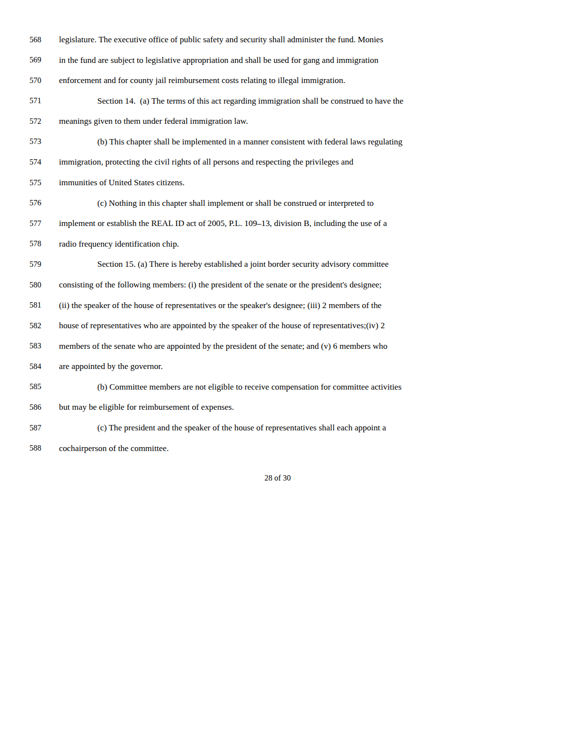568
legislature. The executive office of public safety and security shall administer the fund. Monies
569
in the fund are subject to legislative appropriation and shall be used for gang and immigration
570
enforcement and for county jail reimbursement costs relating to illegal immigration.
571
Section 14. (a) The terms of this act regarding immigration shall be construed to have the
572
meanings given to them under federal immigration law.
573
(b) This chapter shall be implemented in a manner consistent with federal laws regulating
574
immigration, protecting the civil rights of all persons and respecting the privileges and
575
immunities of United States citizens.
576
(c) Nothing in this chapter shall implement or shall be construed or interpreted to
577
implement or establish the REAL ID act of 2005, P.L. 109–13, division B, including the use of a
578
radio frequency identification chip.
579
Section 15. (a) There is hereby established a joint border security advisory committee
580
consisting of the following members: (i) the president of the senate or the president's designee;
581
(ii) the speaker of the house of representatives or the speaker's designee; (iii) 2 members of the
582
house of representatives who are appointed by the speaker of the house of representatives;(iv) 2
583
members of the senate who are appointed by the president of the senate; and (v) 6 members who
584
are appointed by the governor.
585
(b) Committee members are not eligible to receive compensation for committee activities
586
but may be eligible for reimbursement of expenses.
587
(c) The president and the speaker of the house of representatives shall each appoint a
588
cochairperson of the committee.
28 of 30